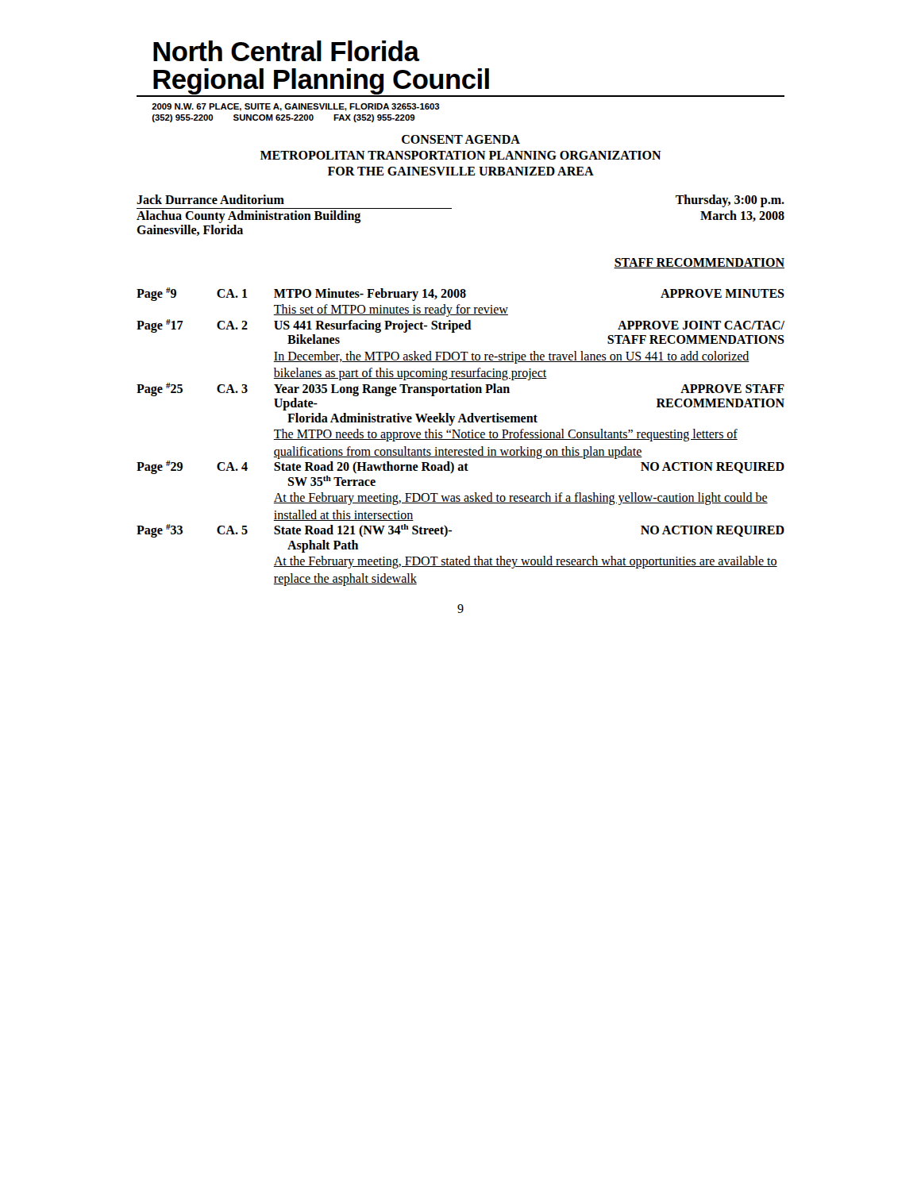North Central Florida
Regional Planning Council
2009 N.W. 67 PLACE, SUITE A, GAINESVILLE, FLORIDA 32653-1603
(352) 955-2200 SUNCOM 625-2200 FAX (352) 955-2209
CONSENT AGENDA
METROPOLITAN TRANSPORTATION PLANNING ORGANIZATION
FOR THE GAINESVILLE URBANIZED AREA
| Jack Durrance Auditorium | Thursday, 3:00 p.m. |
| Alachua County Administration Building | March 13, 2008 |
| Gainesville, Florida | |
STAFF RECOMMENDATION
| Page # 9 | CA. 1 | MTPO Minutes- February 14, 2008 | APPROVE MINUTES |
| | | This set of MTPO minutes is ready for review |
| Page # 17 | CA. 2 | US 441 Resurfacing Project- Striped Bikelanes | APPROVE JOINT CAC/TAC/ STAFF RECOMMENDATIONS |
| | | In December, the MTPO asked FDOT to re-stripe the travel lanes on US 441 to add colorized bikelanes as part of this upcoming resurfacing project |
| Page # 25 | CA. 3 | Year 2035 Long Range Transportation Plan Update- Florida Administrative Weekly Advertisement | APPROVE STAFF RECOMMENDATION |
| | | The MTPO needs to approve this “Notice to Professional Consultants” requesting letters of qualifications from consultants interested in working on this plan update |
| Page # 29 | CA. 4 | State Road 20 (Hawthorne Road) at SW 35 th Terrace | NO ACTION REQUIRED |
| | | At the February meeting, FDOT was asked to research if a flashing yellow-caution light could be installed at this intersection |
| Page # 33 | CA. 5 | State Road 121 (NW 34 th Street)- Asphalt Path | NO ACTION REQUIRED |
| | | At the February meeting, FDOT stated that they would research what opportunities are available to replace the asphalt sidewalk |
9